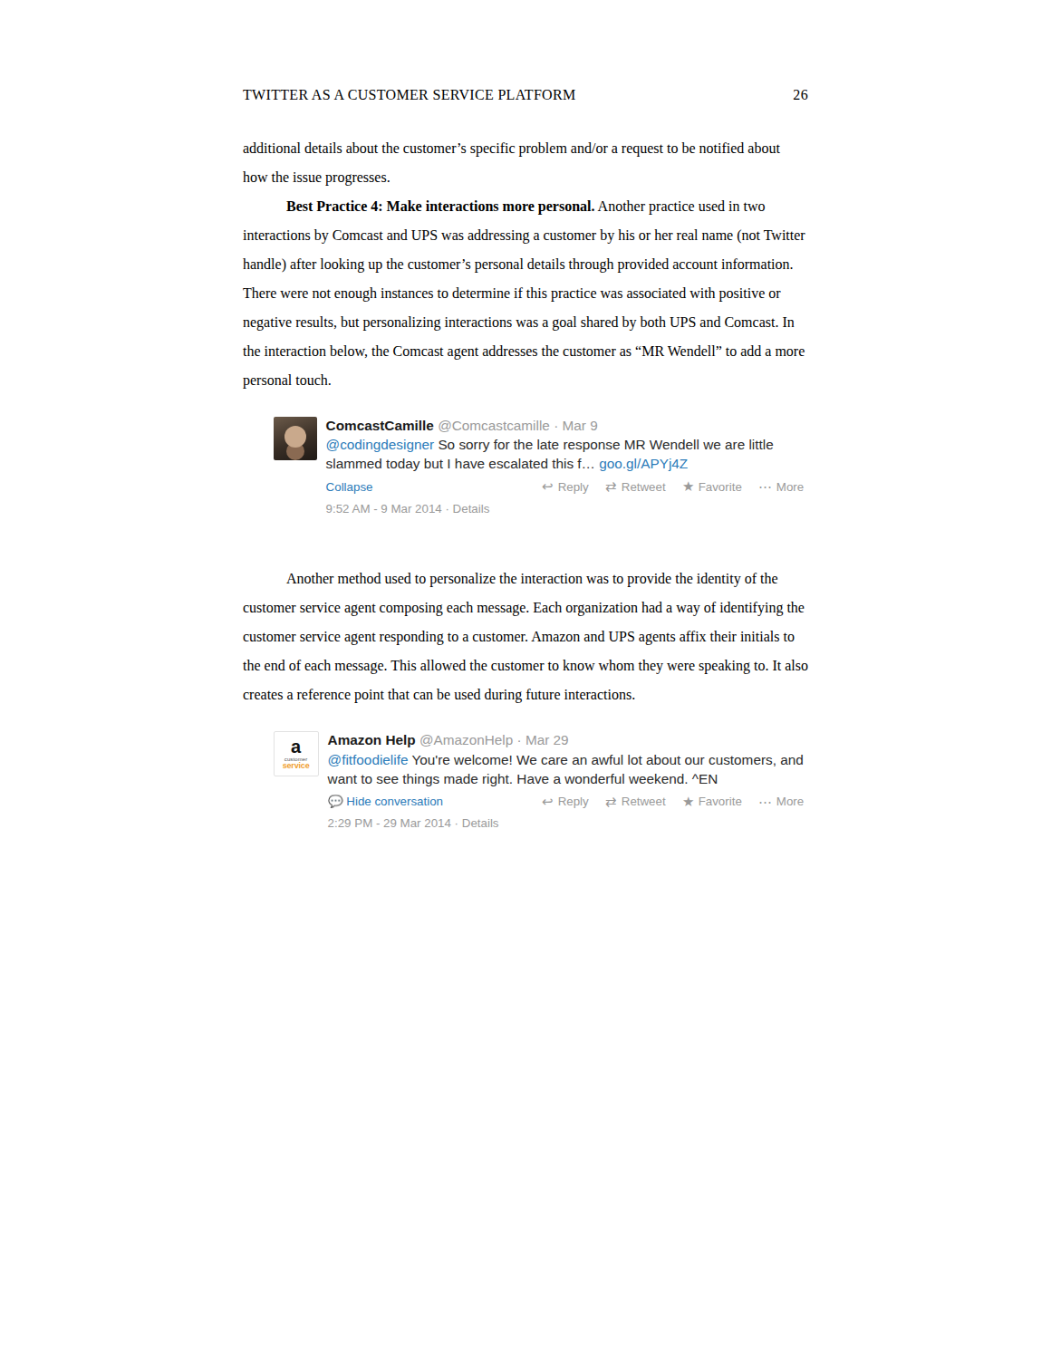Twitter as a Customer Service Platform 26
additional details about the customer’s specific problem and/or a request to be notified about how the issue progresses.
Best Practice 4: Make interactions more personal. Another practice used in two interactions by Comcast and UPS was addressing a customer by his or her real name (not Twitter handle) after looking up the customer’s personal details through provided account information. There were not enough instances to determine if this practice was associated with positive or negative results, but personalizing interactions was a goal shared by both UPS and Comcast. In the interaction below, the Comcast agent addresses the customer as “MR Wendell” to add a more personal touch.
ComcastCamille @Comcastcamille · Mar 9
@codingdesigner So sorry for the late response MR Wendell we are little slammed today but I have escalated this f… goo.gl/APYj4Z
Collapse ↩Reply ⇄Retweet ★Favorite ⋯More
9:52 AM - 9 Mar 2014 · Details
Another method used to personalize the interaction was to provide the identity of the customer service agent composing each message. Each organization had a way of identifying the customer service agent responding to a customer. Amazon and UPS agents affix their initials to the end of each message. This allowed the customer to know whom they were speaking to. It also creates a reference point that can be used during future interactions.
a customer service
Amazon Help @AmazonHelp · Mar 29
@fitfoodielife You're welcome! We care an awful lot about our customers, and want to see things made right. Have a wonderful weekend. ^EN
💬 Hide conversation ↩Reply ⇄Retweet ★Favorite ⋯More
2:29 PM - 29 Mar 2014 · Details